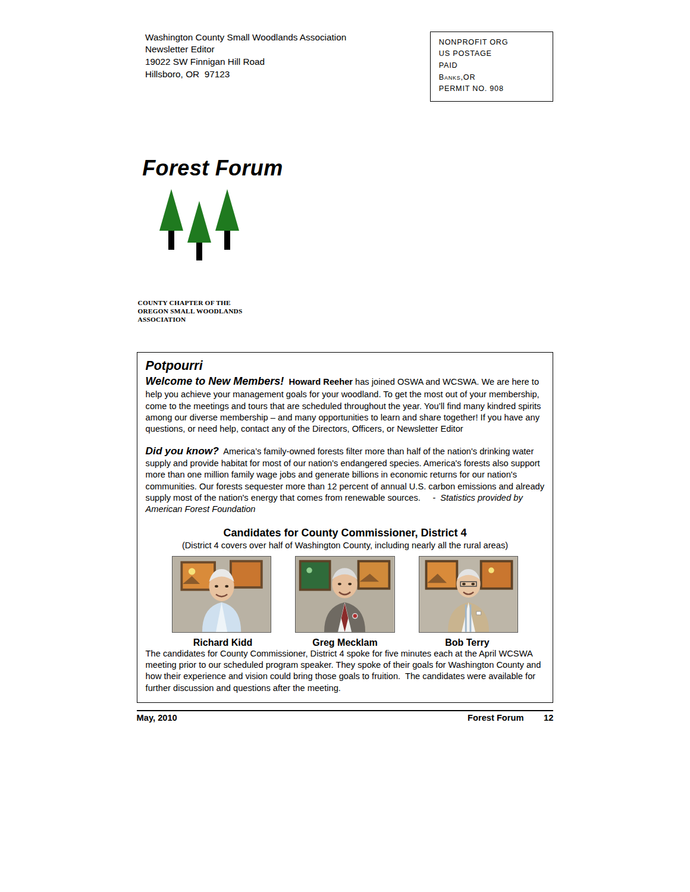Washington County Small Woodlands Association
Newsletter Editor
19022 SW Finnigan Hill Road
Hillsboro, OR 97123
NONPROFIT ORG
US POSTAGE
PAID
Banks, OR
PERMIT NO. 908
Forest Forum
County Chapter of the
Oregon Small Woodlands
Association
Potpourri
Welcome to New Members! Howard Reeher has joined OSWA and WCSWA. We are here to help you achieve your management goals for your woodland. To get the most out of your membership, come to the meetings and tours that are scheduled throughout the year. You’ll find many kindred spirits among our diverse membership – and many opportunities to learn and share together! If you have any questions, or need help, contact any of the Directors, Officers, or Newsletter Editor
Did you know? America’s family-owned forests filter more than half of the nation's drinking water supply and provide habitat for most of our nation's endangered species. America's forests also support more than one million family wage jobs and generate billions in economic returns for our nation's communities. Our forests sequester more than 12 percent of annual U.S. carbon emissions and already supply most of the nation's energy that comes from renewable sources. - Statistics provided by American Forest Foundation
Candidates for County Commissioner, District 4
(District 4 covers over half of Washington County, including nearly all the rural areas)
Richard Kidd
Greg Mecklam
Bob Terry
The candidates for County Commissioner, District 4 spoke for five minutes each at the April WCSWA meeting prior to our scheduled program speaker. They spoke of their goals for Washington County and how their experience and vision could bring those goals to fruition. The candidates were available for further discussion and questions after the meeting.
May, 2010
Forest Forum 12